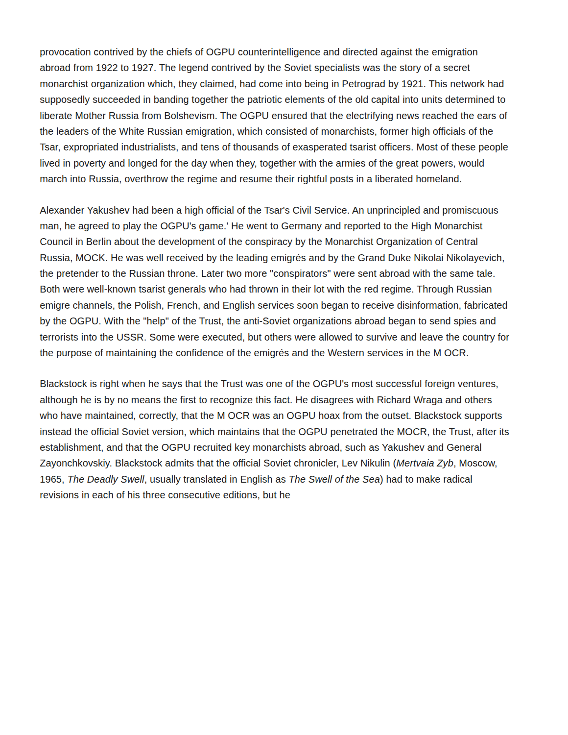provocation contrived by the chiefs of OGPU counterintelligence and directed against the emigration abroad from 1922 to 1927. The legend contrived by the Soviet specialists was the story of a secret monarchist organization which, they claimed, had come into being in Petrograd by 1921. This network had supposedly succeeded in banding together the patriotic elements of the old capital into units determined to liberate Mother Russia from Bolshevism. The OGPU ensured that the electrifying news reached the ears of the leaders of the White Russian emigration, which consisted of monarchists, former high officials of the Tsar, expropriated industrialists, and tens of thousands of exasperated tsarist officers. Most of these people lived in poverty and longed for the day when they, together with the armies of the great powers, would march into Russia, overthrow the regime and resume their rightful posts in a liberated homeland.
Alexander Yakushev had been a high official of the Tsar's Civil Service. An unprincipled and promiscuous man, he agreed to play the OGPU's game.' He went to Germany and reported to the High Monarchist Council in Berlin about the development of the conspiracy by the Monarchist Organization of Central Russia, MOCK. He was well received by the leading emigrés and by the Grand Duke Nikolai Nikolayevich, the pretender to the Russian throne. Later two more "conspirators" were sent abroad with the same tale. Both were well-known tsarist generals who had thrown in their lot with the red regime. Through Russian emigre channels, the Polish, French, and English services soon began to receive disinformation, fabricated by the OGPU. With the "help" of the Trust, the anti-Soviet organizations abroad began to send spies and terrorists into the USSR. Some were executed, but others were allowed to survive and leave the country for the purpose of maintaining the confidence of the emigrés and the Western services in the M OCR.
Blackstock is right when he says that the Trust was one of the OGPU's most successful foreign ventures, although he is by no means the first to recognize this fact. He disagrees with Richard Wraga and others who have maintained, correctly, that the M OCR was an OGPU hoax from the outset. Blackstock supports instead the official Soviet version, which maintains that the OGPU penetrated the MOCR, the Trust, after its establishment, and that the OGPU recruited key monarchists abroad, such as Yakushev and General Zayonchkovskiy. Blackstock admits that the official Soviet chronicler, Lev Nikulin (Mertvaia Zyb, Moscow, 1965, The Deadly Swell, usually translated in English as The Swell of the Sea) had to make radical revisions in each of his three consecutive editions, but he